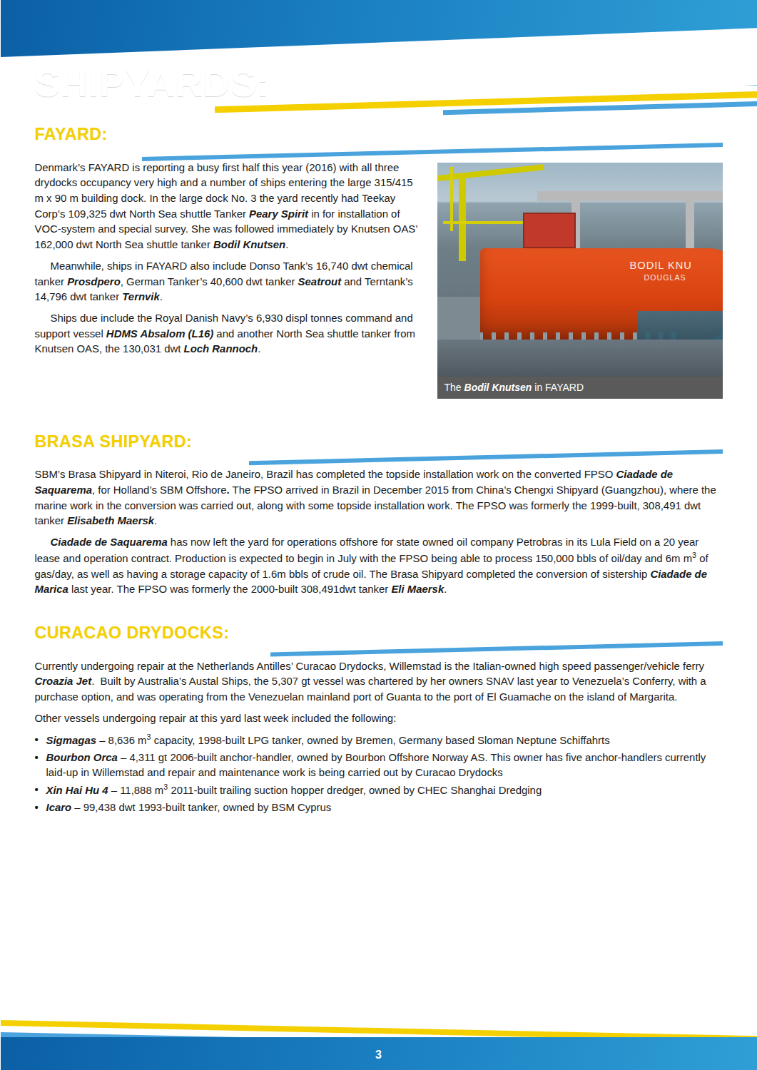Shipyards:
Fayard:
The Bodil Knutsen in FAYARD
Denmark’s FAYARD is reporting a busy first half this year (2016) with all three drydocks occupancy very high and a number of ships entering the large 315/415 m x 90 m building dock. In the large dock No. 3 the yard recently had Teekay Corp’s 109,325 dwt North Sea shuttle Tanker Peary Spirit in for installation of VOC-system and special survey. She was followed immediately by Knutsen OAS’ 162,000 dwt North Sea shuttle tanker Bodil Knutsen.
Meanwhile, ships in FAYARD also include Donso Tank’s 16,740 dwt chemical tanker Prosdpero, German Tanker’s 40,600 dwt tanker Seatrout and Terntank’s 14,796 dwt tanker Ternvik.
Ships due include the Royal Danish Navy’s 6,930 displ tonnes command and support vessel HDMS Absalom (L16) and another North Sea shuttle tanker from Knutsen OAS, the 130,031 dwt Loch Rannoch.
Brasa Shipyard:
SBM’s Brasa Shipyard in Niteroi, Rio de Janeiro, Brazil has completed the topside installation work on the converted FPSO Ciadade de Saquarema, for Holland’s SBM Offshore. The FPSO arrived in Brazil in December 2015 from China’s Chengxi Shipyard (Guangzhou), where the marine work in the conversion was carried out, along with some topside installation work. The FPSO was formerly the 1999-built, 308,491 dwt tanker Elisabeth Maersk.
Ciadade de Saquarema has now left the yard for operations offshore for state owned oil company Petrobras in its Lula Field on a 20 year lease and operation contract. Production is expected to begin in July with the FPSO being able to process 150,000 bbls of oil/day and 6m m3 of gas/day, as well as having a storage capacity of 1.6m bbls of crude oil. The Brasa Shipyard completed the conversion of sistership Ciadade de Marica last year. The FPSO was formerly the 2000-built 308,491dwt tanker Eli Maersk.
Curacao Drydocks:
Currently undergoing repair at the Netherlands Antilles’ Curacao Drydocks, Willemstad is the Italian-owned high speed passenger/vehicle ferry Croazia Jet. Built by Australia’s Austal Ships, the 5,307 gt vessel was chartered by her owners SNAV last year to Venezuela’s Conferry, with a purchase option, and was operating from the Venezuelan mainland port of Guanta to the port of El Guamache on the island of Margarita.
Other vessels undergoing repair at this yard last week included the following:
Sigmagas – 8,636 m3 capacity, 1998-built LPG tanker, owned by Bremen, Germany based Sloman Neptune Schiffahrts
Bourbon Orca – 4,311 gt 2006-built anchor-handler, owned by Bourbon Offshore Norway AS. This owner has five anchor-handlers currently laid-up in Willemstad and repair and maintenance work is being carried out by Curacao Drydocks
Xin Hai Hu 4 – 11,888 m3 2011-built trailing suction hopper dredger, owned by CHEC Shanghai Dredging
Icaro – 99,438 dwt 1993-built tanker, owned by BSM Cyprus
3